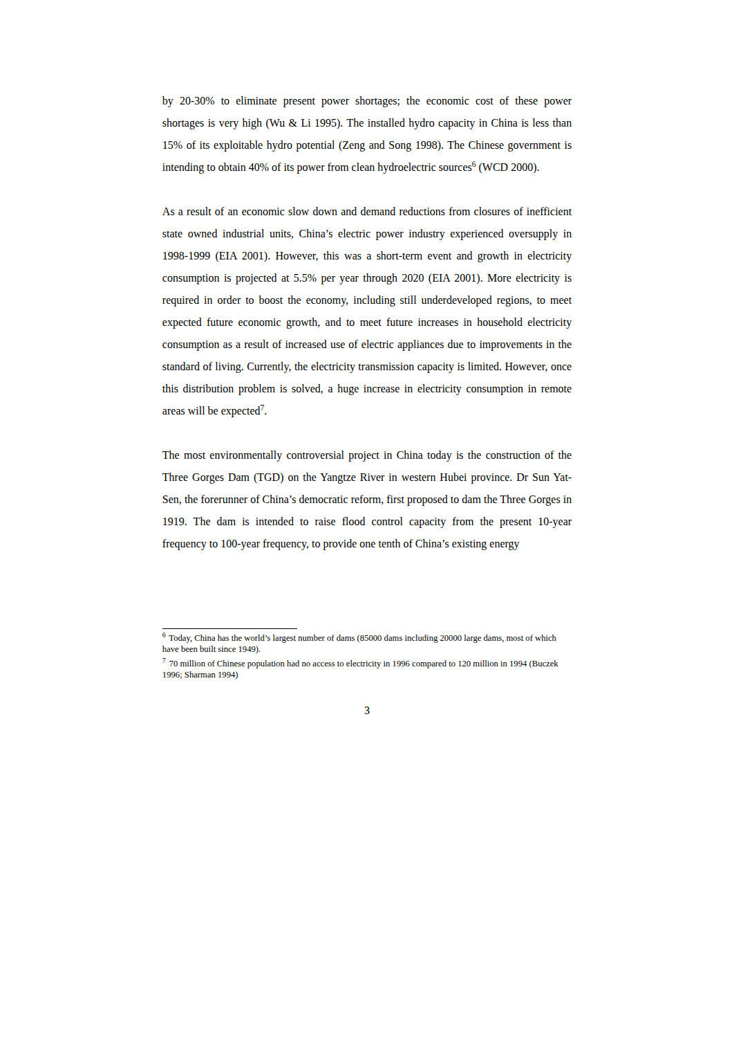by 20-30% to eliminate present power shortages; the economic cost of these power shortages is very high (Wu & Li 1995). The installed hydro capacity in China is less than 15% of its exploitable hydro potential (Zeng and Song 1998). The Chinese government is intending to obtain 40% of its power from clean hydroelectric sources6 (WCD 2000).
As a result of an economic slow down and demand reductions from closures of inefficient state owned industrial units, China’s electric power industry experienced oversupply in 1998-1999 (EIA 2001). However, this was a short-term event and growth in electricity consumption is projected at 5.5% per year through 2020 (EIA 2001). More electricity is required in order to boost the economy, including still underdeveloped regions, to meet expected future economic growth, and to meet future increases in household electricity consumption as a result of increased use of electric appliances due to improvements in the standard of living. Currently, the electricity transmission capacity is limited. However, once this distribution problem is solved, a huge increase in electricity consumption in remote areas will be expected7.
The most environmentally controversial project in China today is the construction of the Three Gorges Dam (TGD) on the Yangtze River in western Hubei province. Dr Sun Yat-Sen, the forerunner of China’s democratic reform, first proposed to dam the Three Gorges in 1919. The dam is intended to raise flood control capacity from the present 10-year frequency to 100-year frequency, to provide one tenth of China’s existing energy
6 Today, China has the world’s largest number of dams (85000 dams including 20000 large dams, most of which have been built since 1949).
7 70 million of Chinese population had no access to electricity in 1996 compared to 120 million in 1994 (Buczek 1996; Sharman 1994)
3